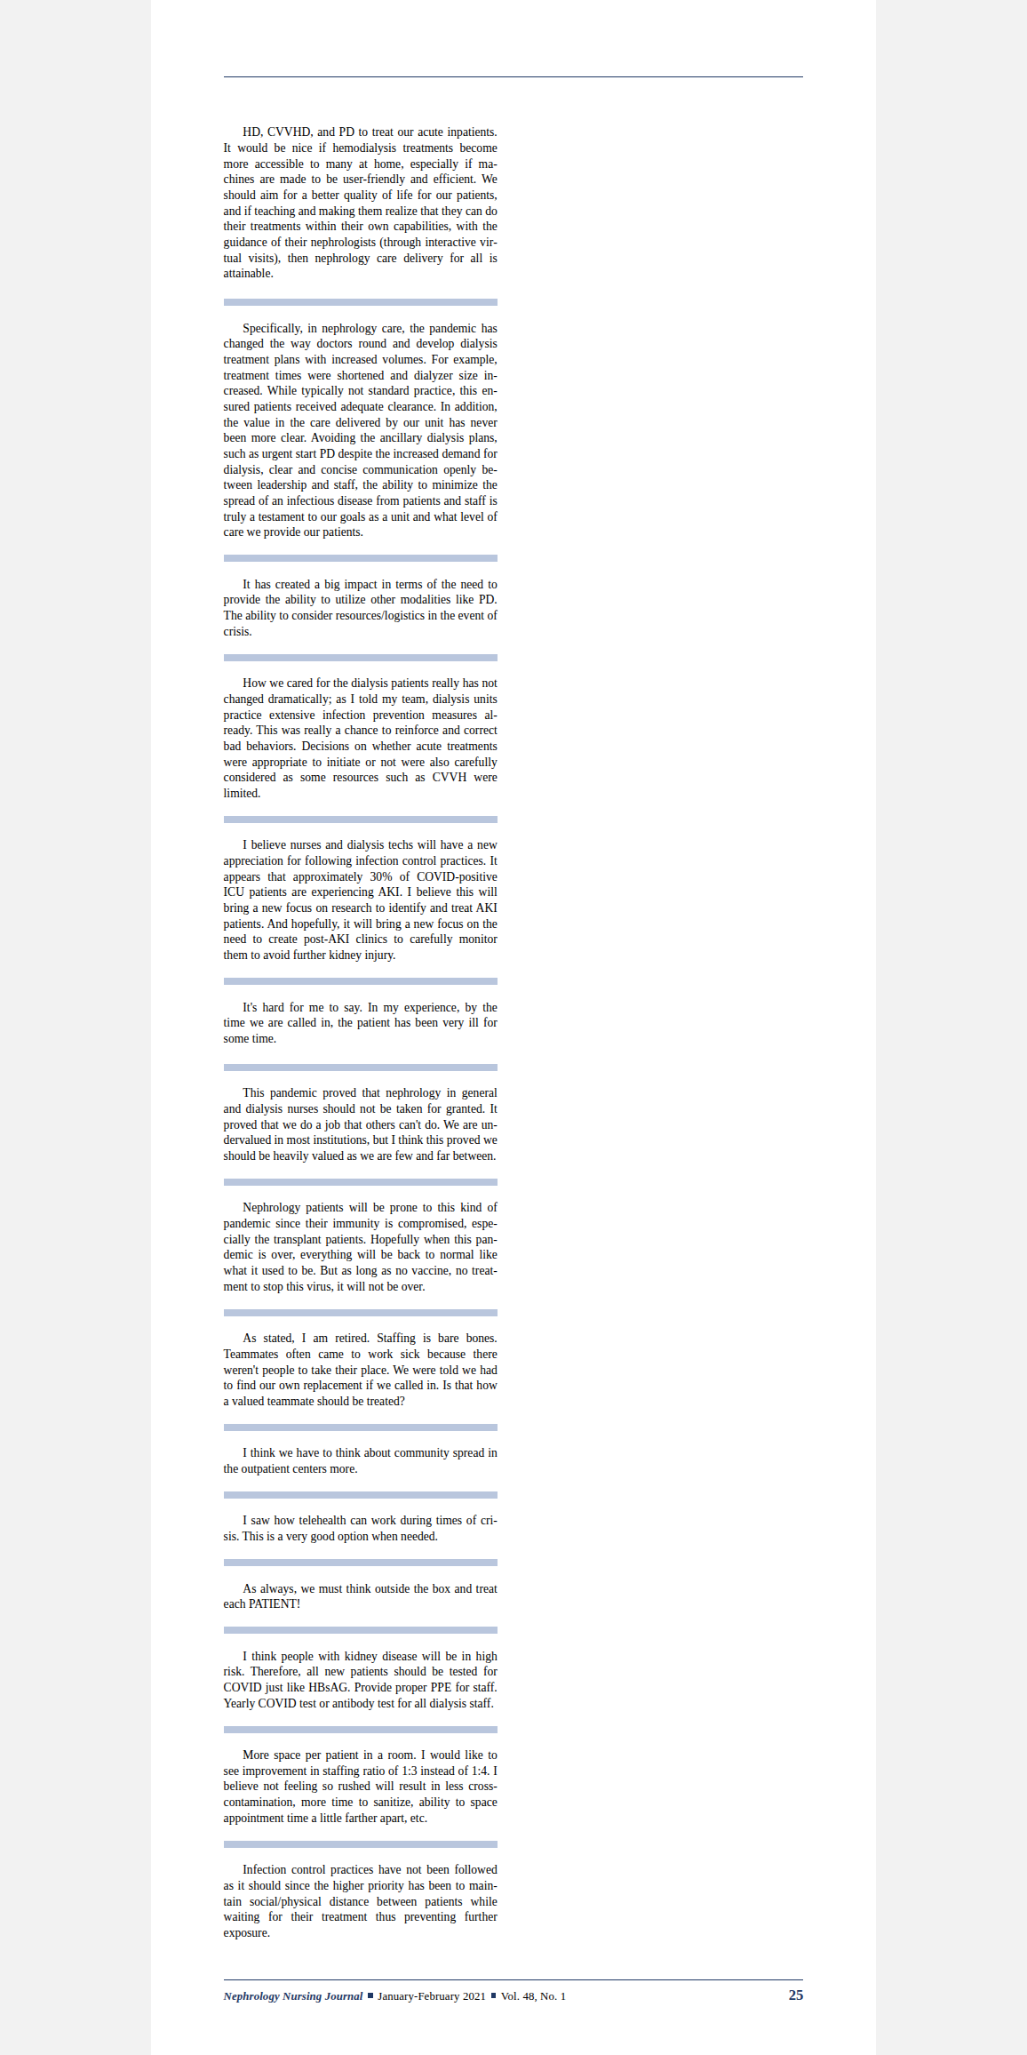HD, CVVHD, and PD to treat our acute inpatients. It would be nice if hemodialysis treatments become more accessible to many at home, especially if machines are made to be user-friendly and efficient. We should aim for a better quality of life for our patients, and if teaching and making them realize that they can do their treatments within their own capabilities, with the guidance of their nephrologists (through interactive virtual visits), then nephrology care delivery for all is attainable.
Specifically, in nephrology care, the pandemic has changed the way doctors round and develop dialysis treatment plans with increased volumes. For example, treatment times were shortened and dialyzer size increased. While typically not standard practice, this ensured patients received adequate clearance. In addition, the value in the care delivered by our unit has never been more clear. Avoiding the ancillary dialysis plans, such as urgent start PD despite the increased demand for dialysis, clear and concise communication openly between leadership and staff, the ability to minimize the spread of an infectious disease from patients and staff is truly a testament to our goals as a unit and what level of care we provide our patients.
It has created a big impact in terms of the need to provide the ability to utilize other modalities like PD. The ability to consider resources/logistics in the event of crisis.
How we cared for the dialysis patients really has not changed dramatically; as I told my team, dialysis units practice extensive infection prevention measures already. This was really a chance to reinforce and correct bad behaviors. Decisions on whether acute treatments were appropriate to initiate or not were also carefully considered as some resources such as CVVH were limited.
I believe nurses and dialysis techs will have a new appreciation for following infection control practices. It appears that approximately 30% of COVID-positive ICU patients are experiencing AKI. I believe this will bring a new focus on research to identify and treat AKI patients. And hopefully, it will bring a new focus on the need to create post-AKI clinics to carefully monitor them to avoid further kidney injury.
It's hard for me to say. In my experience, by the time we are called in, the patient has been very ill for some time.
This pandemic proved that nephrology in general and dialysis nurses should not be taken for granted. It proved that we do a job that others can't do. We are undervalued in most institutions, but I think this proved we should be heavily valued as we are few and far between.
Nephrology patients will be prone to this kind of pandemic since their immunity is compromised, especially the transplant patients. Hopefully when this pandemic is over, everything will be back to normal like what it used to be. But as long as no vaccine, no treatment to stop this virus, it will not be over.
As stated, I am retired. Staffing is bare bones. Teammates often came to work sick because there weren't people to take their place. We were told we had to find our own replacement if we called in. Is that how a valued teammate should be treated?
I think we have to think about community spread in the outpatient centers more.
I saw how telehealth can work during times of crisis. This is a very good option when needed.
As always, we must think outside the box and treat each PATIENT!
I think people with kidney disease will be in high risk. Therefore, all new patients should be tested for COVID just like HBsAG. Provide proper PPE for staff. Yearly COVID test or antibody test for all dialysis staff.
More space per patient in a room. I would like to see improvement in staffing ratio of 1:3 instead of 1:4. I believe not feeling so rushed will result in less cross-contamination, more time to sanitize, ability to space appointment time a little farther apart, etc.
Infection control practices have not been followed as it should since the higher priority has been to maintain social/physical distance between patients while waiting for their treatment thus preventing further exposure.
Nephrology Nursing Journal January-February 2021 Vol. 48, No. 1
25